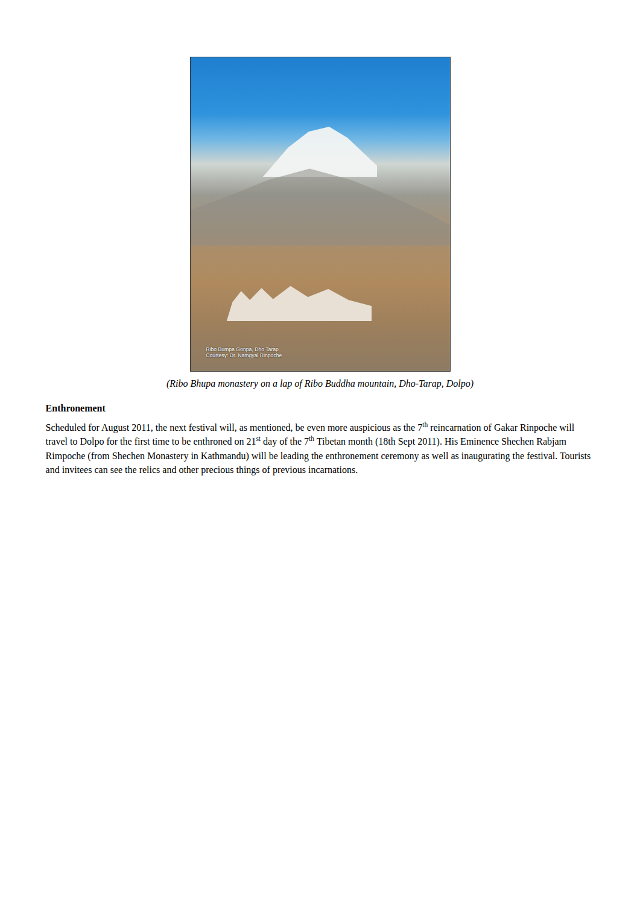Ribo Bumpa Gonpa, Dho Tarap
Courtesy: Dr. Namgyal Rinpoche
(Ribo Bhupa monastery on a lap of Ribo Buddha mountain, Dho-Tarap, Dolpo)
Enthronement
Scheduled for August 2011, the next festival will, as mentioned, be even more auspicious as the 7th reincarnation of Gakar Rinpoche will travel to Dolpo for the first time to be enthroned on 21st day of the 7th Tibetan month (18th Sept 2011). His Eminence Shechen Rabjam Rimpoche (from Shechen Monastery in Kathmandu) will be leading the enthronement ceremony as well as inaugurating the festival. Tourists and invitees can see the relics and other precious things of previous incarnations.